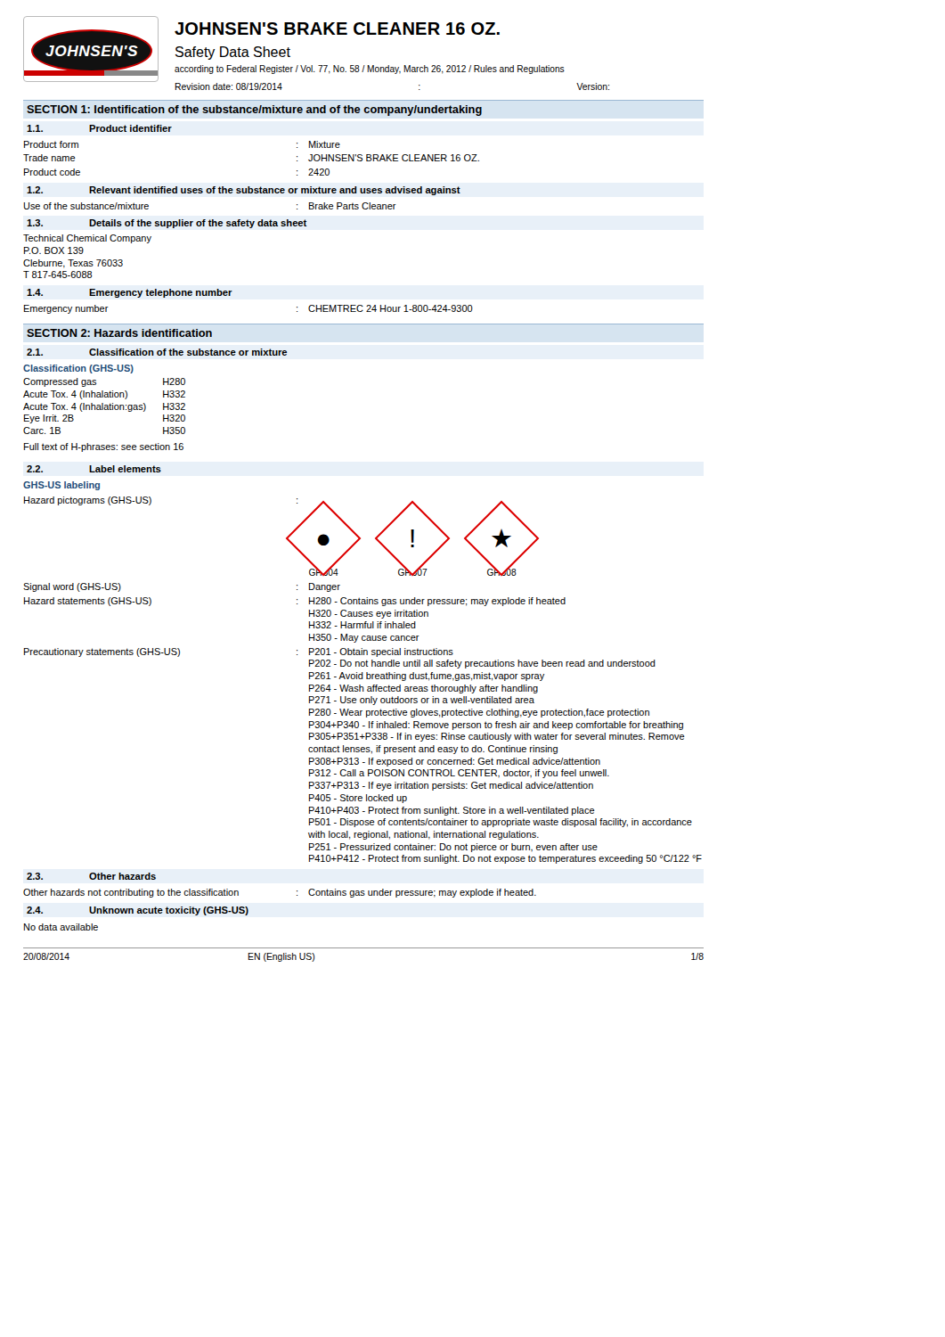JOHNSEN'S BRAKE CLEANER 16 OZ.
Safety Data Sheet
according to Federal Register / Vol. 77, No. 58 / Monday, March 26, 2012 / Rules and Regulations
Revision date: 08/19/2014
:
Version:
SECTION 1: Identification of the substance/mixture and of the company/undertaking
1.1. Product identifier
Product form
:
Mixture
Trade name
:
JOHNSEN'S BRAKE CLEANER 16 OZ.
Product code
:
2420
1.2. Relevant identified uses of the substance or mixture and uses advised against
Use of the substance/mixture
:
Brake Parts Cleaner
1.3. Details of the supplier of the safety data sheet
Technical Chemical Company
P.O. BOX 139
Cleburne, Texas 76033
T 817-645-6088
1.4. Emergency telephone number
Emergency number
:
CHEMTREC 24 Hour 1-800-424-9300
SECTION 2: Hazards identification
2.1. Classification of the substance or mixture
Classification (GHS-US)
| Compressed gas | H280 |
| Acute Tox. 4 (Inhalation) | H332 |
| Acute Tox. 4 (Inhalation:gas) | H332 |
| Eye Irrit. 2B | H320 |
| Carc. 1B | H350 |
Full text of H-phrases: see section 16
2.2. Label elements
GHS-US labeling
Hazard pictograms (GHS-US)
:
●
GHS04
!
GHS07
★
GHS08
Signal word (GHS-US)
:
Danger
Hazard statements (GHS-US)
:
H280 - Contains gas under pressure; may explode if heated
H320 - Causes eye irritation
H332 - Harmful if inhaled
H350 - May cause cancer
Precautionary statements (GHS-US)
:
P201 - Obtain special instructions
P202 - Do not handle until all safety precautions have been read and understood
P261 - Avoid breathing dust,fume,gas,mist,vapor spray
P264 - Wash affected areas thoroughly after handling
P271 - Use only outdoors or in a well-ventilated area
P280 - Wear protective gloves,protective clothing,eye protection,face protection
P304+P340 - If inhaled: Remove person to fresh air and keep comfortable for breathing
P305+P351+P338 - If in eyes: Rinse cautiously with water for several minutes. Remove contact lenses, if present and easy to do. Continue rinsing
P308+P313 - If exposed or concerned: Get medical advice/attention
P312 - Call a POISON CONTROL CENTER, doctor, if you feel unwell.
P337+P313 - If eye irritation persists: Get medical advice/attention
P405 - Store locked up
P410+P403 - Protect from sunlight. Store in a well-ventilated place
P501 - Dispose of contents/container to appropriate waste disposal facility, in accordance with local, regional, national, international regulations.
P251 - Pressurized container: Do not pierce or burn, even after use
P410+P412 - Protect from sunlight. Do not expose to temperatures exceeding 50 °C/122 °F
2.3. Other hazards
Other hazards not contributing to the classification
:
Contains gas under pressure; may explode if heated.
2.4. Unknown acute toxicity (GHS-US)
No data available
20/08/2014
EN (English US)
1/8